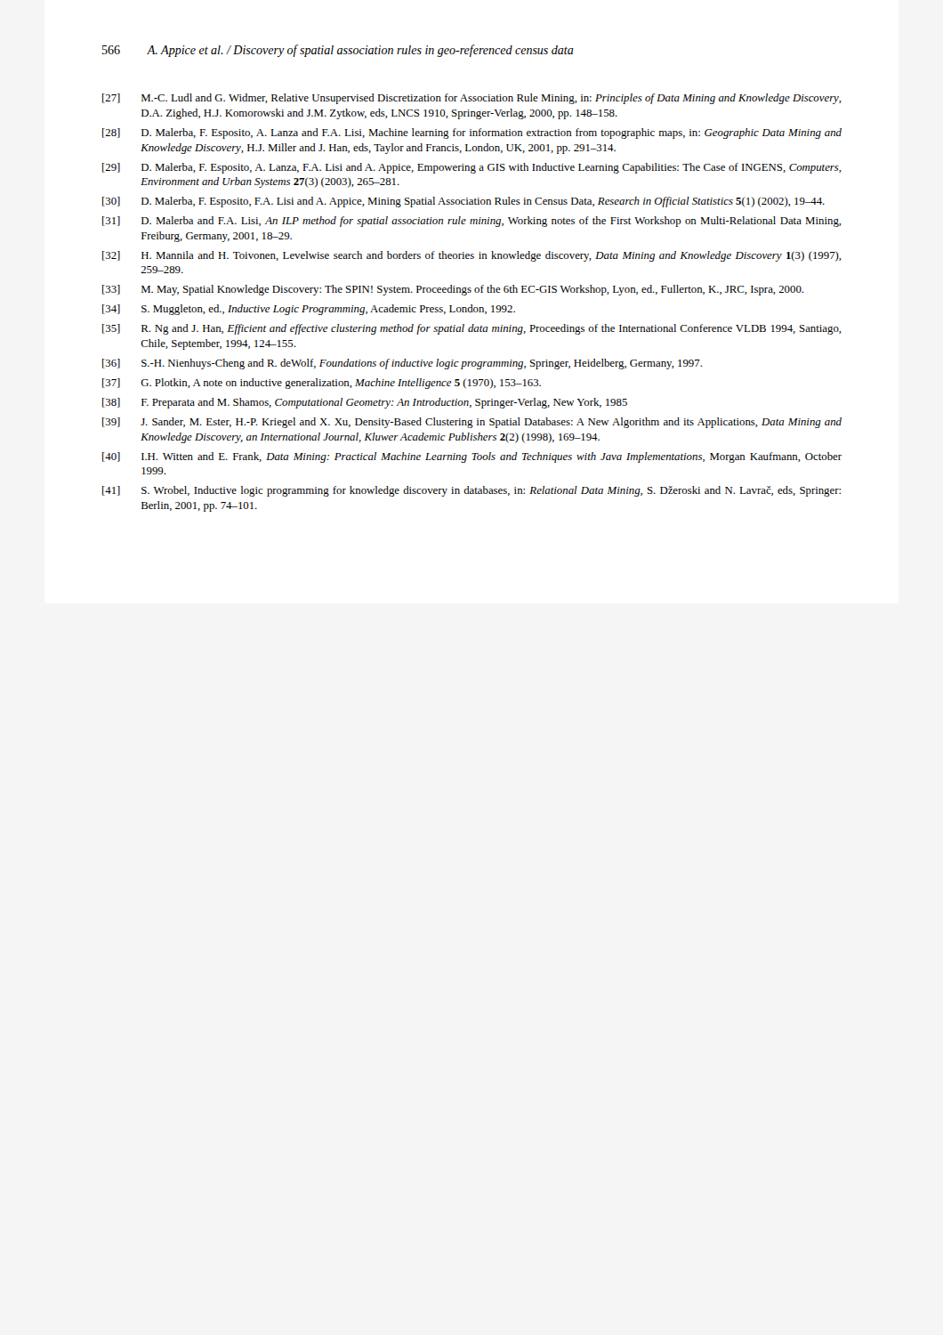566 A. Appice et al. / Discovery of spatial association rules in geo-referenced census data
[27] M.-C. Ludl and G. Widmer, Relative Unsupervised Discretization for Association Rule Mining, in: Principles of Data Mining and Knowledge Discovery, D.A. Zighed, H.J. Komorowski and J.M. Zytkow, eds, LNCS 1910, Springer-Verlag, 2000, pp. 148–158.
[28] D. Malerba, F. Esposito, A. Lanza and F.A. Lisi, Machine learning for information extraction from topographic maps, in: Geographic Data Mining and Knowledge Discovery, H.J. Miller and J. Han, eds, Taylor and Francis, London, UK, 2001, pp. 291–314.
[29] D. Malerba, F. Esposito, A. Lanza, F.A. Lisi and A. Appice, Empowering a GIS with Inductive Learning Capabilities: The Case of INGENS, Computers, Environment and Urban Systems 27(3) (2003), 265–281.
[30] D. Malerba, F. Esposito, F.A. Lisi and A. Appice, Mining Spatial Association Rules in Census Data, Research in Official Statistics 5(1) (2002), 19–44.
[31] D. Malerba and F.A. Lisi, An ILP method for spatial association rule mining, Working notes of the First Workshop on Multi-Relational Data Mining, Freiburg, Germany, 2001, 18–29.
[32] H. Mannila and H. Toivonen, Levelwise search and borders of theories in knowledge discovery, Data Mining and Knowledge Discovery 1(3) (1997), 259–289.
[33] M. May, Spatial Knowledge Discovery: The SPIN! System. Proceedings of the 6th EC-GIS Workshop, Lyon, ed., Fullerton, K., JRC, Ispra, 2000.
[34] S. Muggleton, ed., Inductive Logic Programming, Academic Press, London, 1992.
[35] R. Ng and J. Han, Efficient and effective clustering method for spatial data mining, Proceedings of the International Conference VLDB 1994, Santiago, Chile, September, 1994, 124–155.
[36] S.-H. Nienhuys-Cheng and R. deWolf, Foundations of inductive logic programming, Springer, Heidelberg, Germany, 1997.
[37] G. Plotkin, A note on inductive generalization, Machine Intelligence 5 (1970), 153–163.
[38] F. Preparata and M. Shamos, Computational Geometry: An Introduction, Springer-Verlag, New York, 1985
[39] J. Sander, M. Ester, H.-P. Kriegel and X. Xu, Density-Based Clustering in Spatial Databases: A New Algorithm and its Applications, Data Mining and Knowledge Discovery, an International Journal, Kluwer Academic Publishers 2(2) (1998), 169–194.
[40] I.H. Witten and E. Frank, Data Mining: Practical Machine Learning Tools and Techniques with Java Implementations, Morgan Kaufmann, October 1999.
[41] S. Wrobel, Inductive logic programming for knowledge discovery in databases, in: Relational Data Mining, S. Džeroski and N. Lavrač, eds, Springer: Berlin, 2001, pp. 74–101.